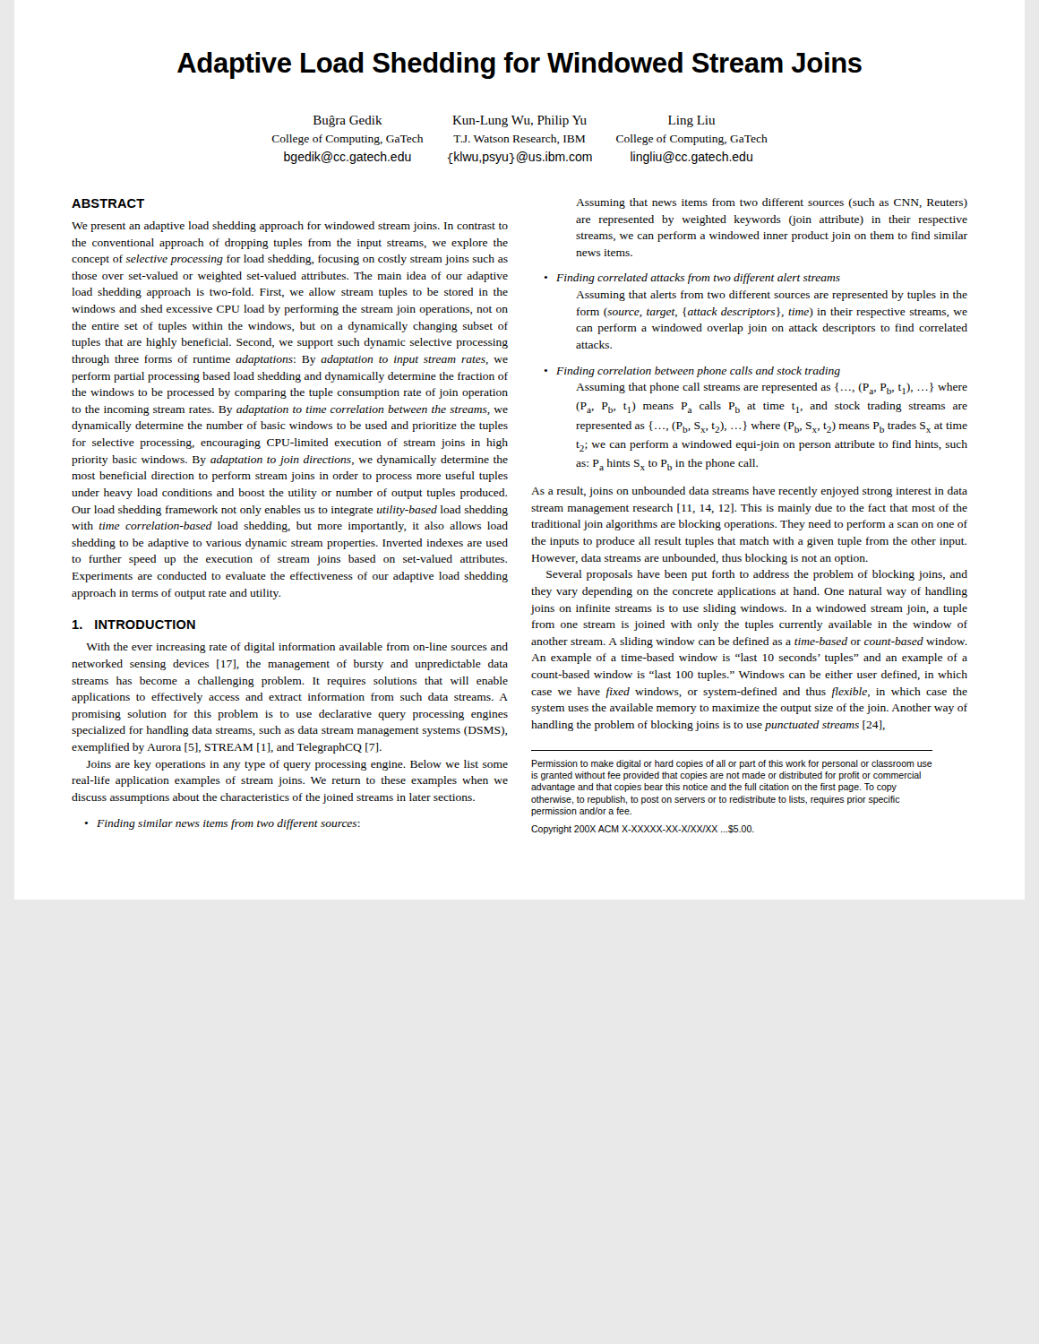Adaptive Load Shedding for Windowed Stream Joins
Buĝra Gedik
College of Computing, GaTech
bgedik@cc.gatech.edu
Kun-Lung Wu, Philip Yu
T.J. Watson Research, IBM
{klwu,psyu}@us.ibm.com
Ling Liu
College of Computing, GaTech
lingliu@cc.gatech.edu
ABSTRACT
We present an adaptive load shedding approach for windowed stream joins. In contrast to the conventional approach of dropping tuples from the input streams, we explore the concept of selective processing for load shedding, focusing on costly stream joins such as those over set-valued or weighted set-valued attributes. The main idea of our adaptive load shedding approach is two-fold. First, we allow stream tuples to be stored in the windows and shed excessive CPU load by performing the stream join operations, not on the entire set of tuples within the windows, but on a dynamically changing subset of tuples that are highly beneficial. Second, we support such dynamic selective processing through three forms of runtime adaptations: By adaptation to input stream rates, we perform partial processing based load shedding and dynamically determine the fraction of the windows to be processed by comparing the tuple consumption rate of join operation to the incoming stream rates. By adaptation to time correlation between the streams, we dynamically determine the number of basic windows to be used and prioritize the tuples for selective processing, encouraging CPU-limited execution of stream joins in high priority basic windows. By adaptation to join directions, we dynamically determine the most beneficial direction to perform stream joins in order to process more useful tuples under heavy load conditions and boost the utility or number of output tuples produced. Our load shedding framework not only enables us to integrate utility-based load shedding with time correlation-based load shedding, but more importantly, it also allows load shedding to be adaptive to various dynamic stream properties. Inverted indexes are used to further speed up the execution of stream joins based on set-valued attributes. Experiments are conducted to evaluate the effectiveness of our adaptive load shedding approach in terms of output rate and utility.
1. INTRODUCTION
With the ever increasing rate of digital information available from on-line sources and networked sensing devices [17], the management of bursty and unpredictable data streams has become a challenging problem. It requires solutions that will enable applications to effectively access and extract information from such data streams. A promising solution for this problem is to use declarative query processing engines specialized for handling data streams, such as data stream management systems (DSMS), exemplified by Aurora [5], STREAM [1], and TelegraphCQ [7].
Joins are key operations in any type of query processing engine. Below we list some real-life application examples of stream joins. We return to these examples when we discuss assumptions about the characteristics of the joined streams in later sections.
Finding similar news items from two different sources: Assuming that news items from two different sources (such as CNN, Reuters) are represented by weighted keywords (join attribute) in their respective streams, we can perform a windowed inner product join on them to find similar news items.
Finding correlated attacks from two different alert streams Assuming that alerts from two different sources are represented by tuples in the form (source, target, {attack descriptors}, time) in their respective streams, we can perform a windowed overlap join on attack descriptors to find correlated attacks.
Finding correlation between phone calls and stock trading Assuming that phone call streams are represented as {…, (Pa, Pb, t1), …} where (Pa, Pb, t1) means Pa calls Pb at time t1, and stock trading streams are represented as {…, (Pb, Sx, t2), …} where (Pb, Sx, t2) means Pb trades Sx at time t2; we can perform a windowed equi-join on person attribute to find hints, such as: Pa hints Sx to Pb in the phone call.
As a result, joins on unbounded data streams have recently enjoyed strong interest in data stream management research [11, 14, 12]. This is mainly due to the fact that most of the traditional join algorithms are blocking operations. They need to perform a scan on one of the inputs to produce all result tuples that match with a given tuple from the other input. However, data streams are unbounded, thus blocking is not an option.
Several proposals have been put forth to address the problem of blocking joins, and they vary depending on the concrete applications at hand. One natural way of handling joins on infinite streams is to use sliding windows. In a windowed stream join, a tuple from one stream is joined with only the tuples currently available in the window of another stream. A sliding window can be defined as a time-based or count-based window. An example of a time-based window is “last 10 seconds’ tuples” and an example of a count-based window is “last 100 tuples.” Windows can be either user defined, in which case we have fixed windows, or system-defined and thus flexible, in which case the system uses the available memory to maximize the output size of the join. Another way of handling the problem of blocking joins is to use punctuated streams [24],
Permission to make digital or hard copies of all or part of this work for personal or classroom use is granted without fee provided that copies are not made or distributed for profit or commercial advantage and that copies bear this notice and the full citation on the first page. To copy otherwise, to republish, to post on servers or to redistribute to lists, requires prior specific permission and/or a fee.
Copyright 200X ACM X-XXXXX-XX-X/XX/XX ...$5.00.